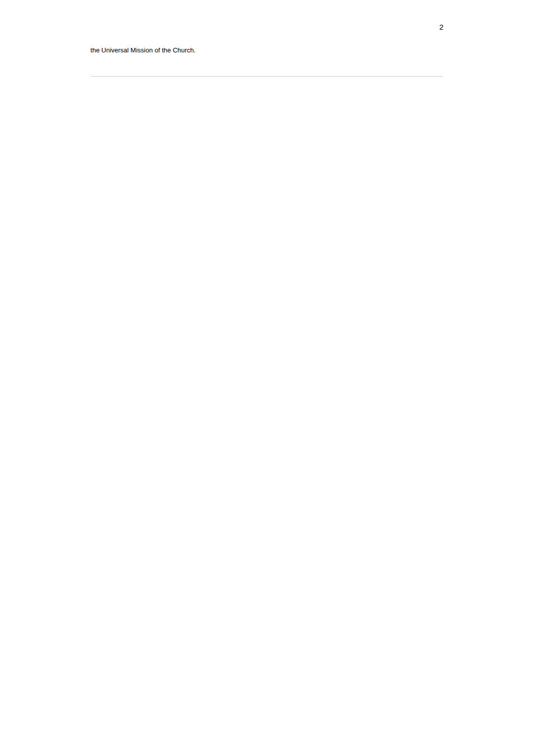2
the Universal Mission of the Church.